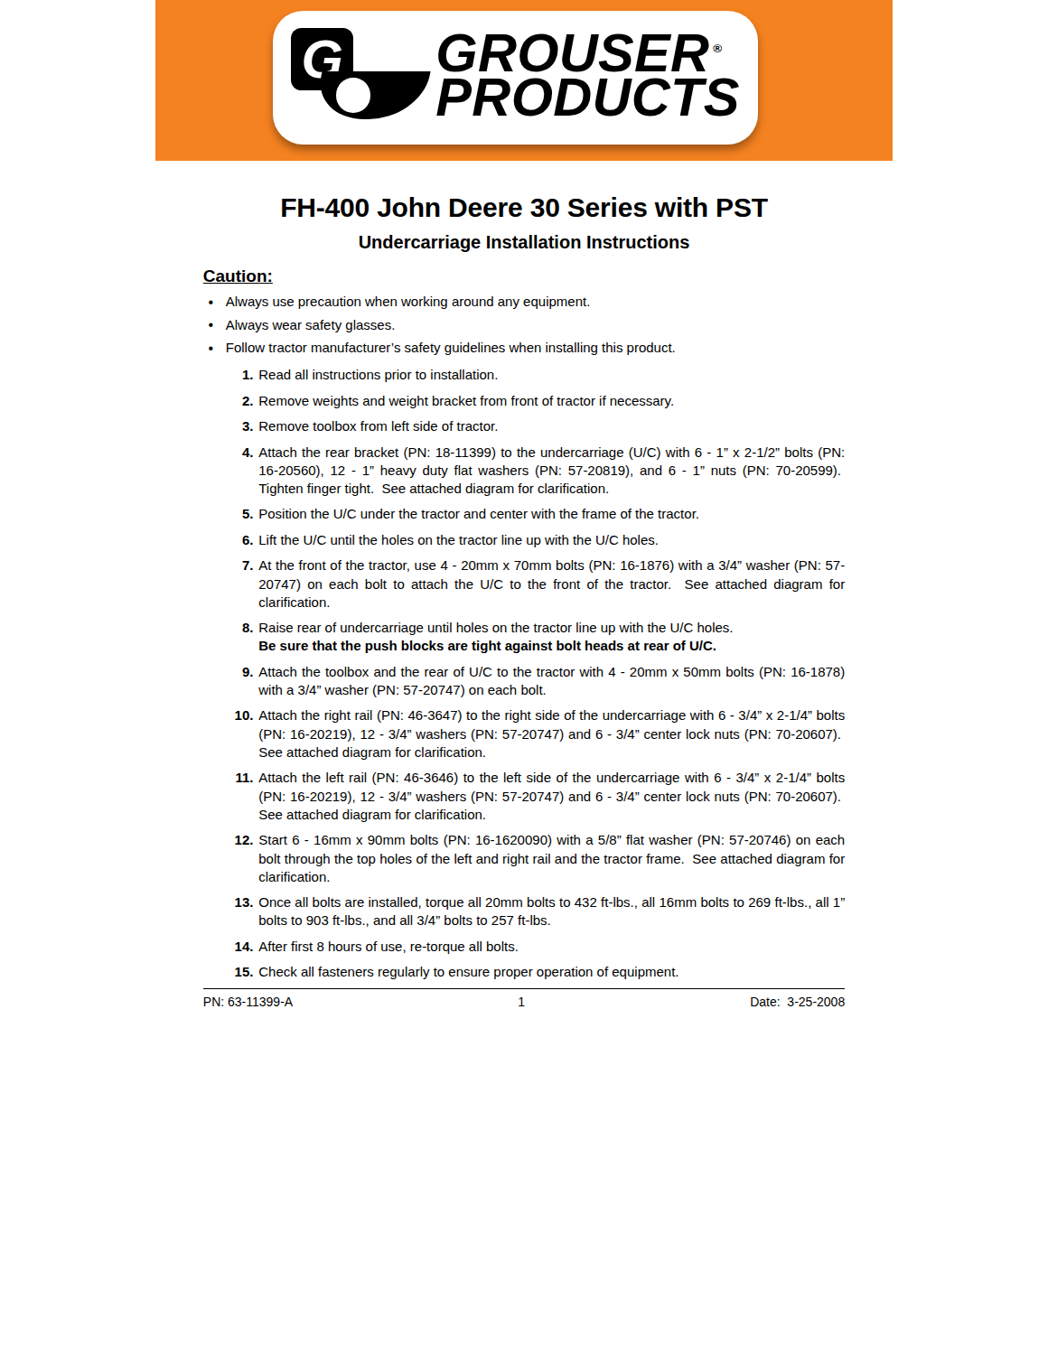G
GROUSER® PRODUCTS
FH-400 John Deere 30 Series with PST
Undercarriage Installation Instructions
Caution:
Always use precaution when working around any equipment.
Always wear safety glasses.
Follow tractor manufacturer’s safety guidelines when installing this product.
Read all instructions prior to installation.
Remove weights and weight bracket from front of tractor if necessary.
Remove toolbox from left side of tractor.
Attach the rear bracket (PN: 18-11399) to the undercarriage (U/C) with 6 - 1” x 2-1/2” bolts (PN: 16-20560), 12 - 1” heavy duty flat washers (PN: 57-20819), and 6 - 1” nuts (PN: 70-20599). Tighten finger tight. See attached diagram for clarification.
Position the U/C under the tractor and center with the frame of the tractor.
Lift the U/C until the holes on the tractor line up with the U/C holes.
At the front of the tractor, use 4 - 20mm x 70mm bolts (PN: 16-1876) with a 3/4” washer (PN: 57-20747) on each bolt to attach the U/C to the front of the tractor. See attached diagram for clarification.
Raise rear of undercarriage until holes on the tractor line up with the U/C holes.
Be sure that the push blocks are tight against bolt heads at rear of U/C.
Attach the toolbox and the rear of U/C to the tractor with 4 - 20mm x 50mm bolts (PN: 16-1878) with a 3/4” washer (PN: 57-20747) on each bolt.
Attach the right rail (PN: 46-3647) to the right side of the undercarriage with 6 - 3/4” x 2-1/4” bolts (PN: 16-20219), 12 - 3/4” washers (PN: 57-20747) and 6 - 3/4” center lock nuts (PN: 70-20607). See attached diagram for clarification.
Attach the left rail (PN: 46-3646) to the left side of the undercarriage with 6 - 3/4” x 2-1/4” bolts (PN: 16-20219), 12 - 3/4” washers (PN: 57-20747) and 6 - 3/4” center lock nuts (PN: 70-20607). See attached diagram for clarification.
Start 6 - 16mm x 90mm bolts (PN: 16-1620090) with a 5/8” flat washer (PN: 57-20746) on each bolt through the top holes of the left and right rail and the tractor frame. See attached diagram for clarification.
Once all bolts are installed, torque all 20mm bolts to 432 ft-lbs., all 16mm bolts to 269 ft-lbs., all 1” bolts to 903 ft-lbs., and all 3/4” bolts to 257 ft-lbs.
After first 8 hours of use, re-torque all bolts.
Check all fasteners regularly to ensure proper operation of equipment.
PN: 63-11399-A
1
Date: 3-25-2008